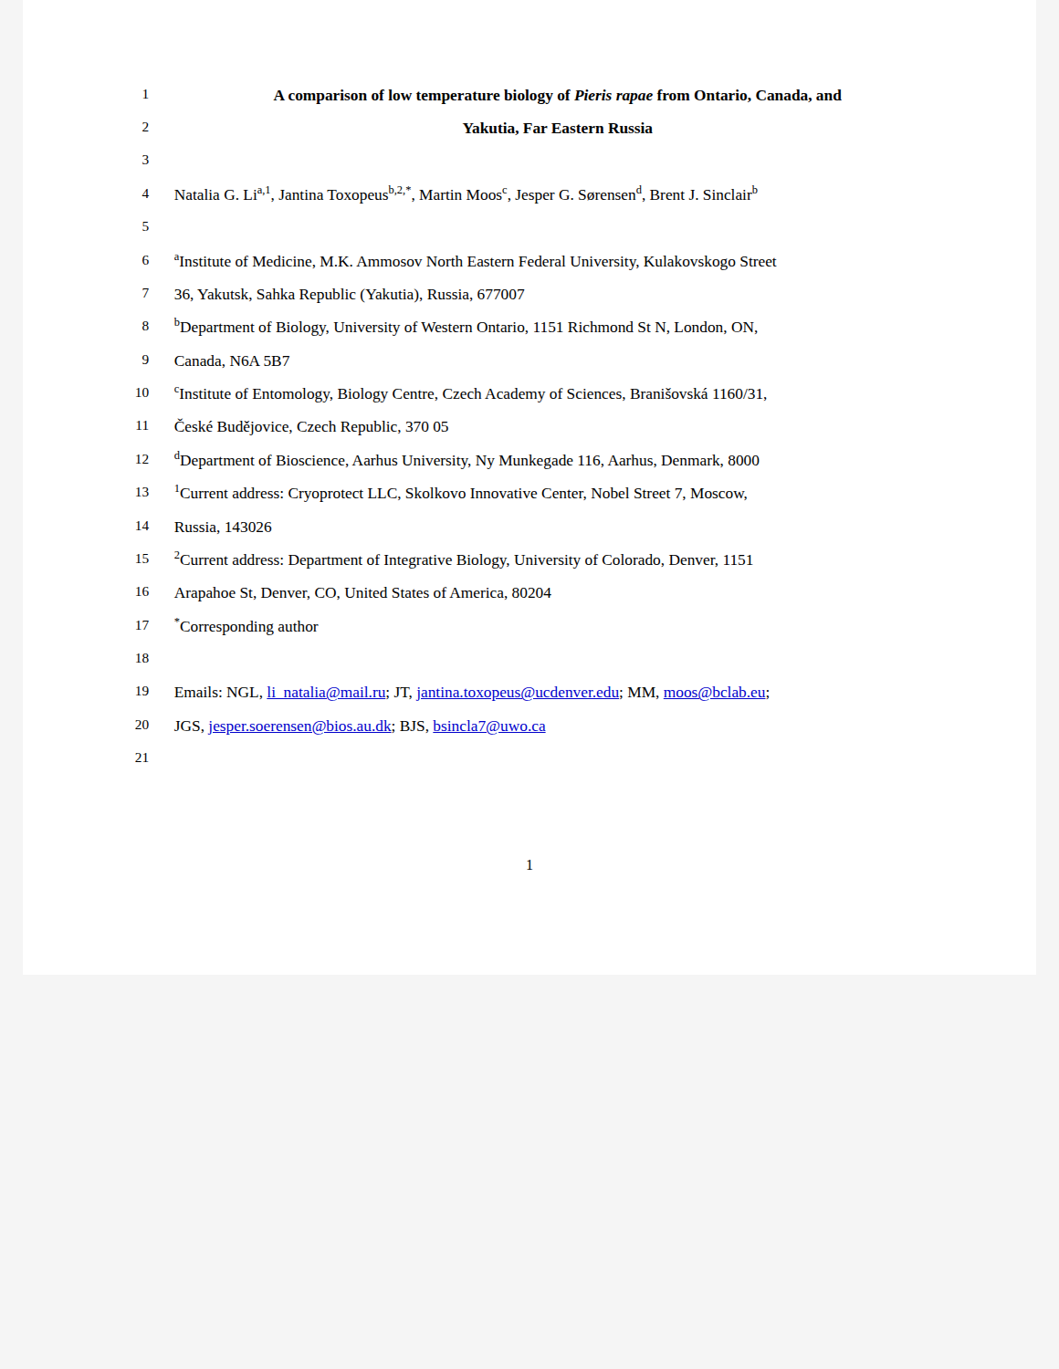1
A comparison of low temperature biology of Pieris rapae from Ontario, Canada, and
2
Yakutia, Far Eastern Russia
3
4
Natalia G. Lia,1, Jantina Toxopeusb,2,*, Martin Moosc, Jesper G. Sørensend, Brent J. Sinclairb
5
6
aInstitute of Medicine, M.K. Ammosov North Eastern Federal University, Kulakovskogo Street
7
36, Yakutsk, Sahka Republic (Yakutia), Russia, 677007
8
bDepartment of Biology, University of Western Ontario, 1151 Richmond St N, London, ON,
9
Canada, N6A 5B7
10
cInstitute of Entomology, Biology Centre, Czech Academy of Sciences, Branišovská 1160/31,
11
České Budějovice, Czech Republic, 370 05
12
dDepartment of Bioscience, Aarhus University, Ny Munkegade 116, Aarhus, Denmark, 8000
13
1Current address: Cryoprotect LLC, Skolkovo Innovative Center, Nobel Street 7, Moscow,
14
Russia, 143026
15
2Current address: Department of Integrative Biology, University of Colorado, Denver, 1151
16
Arapahoe St, Denver, CO, United States of America, 80204
17
*Corresponding author
18
19
Emails: NGL, li_natalia@mail.ru; JT, jantina.toxopeus@ucdenver.edu; MM, moos@bclab.eu;
20
JGS, jesper.soerensen@bios.au.dk; BJS, bsincla7@uwo.ca
21
1